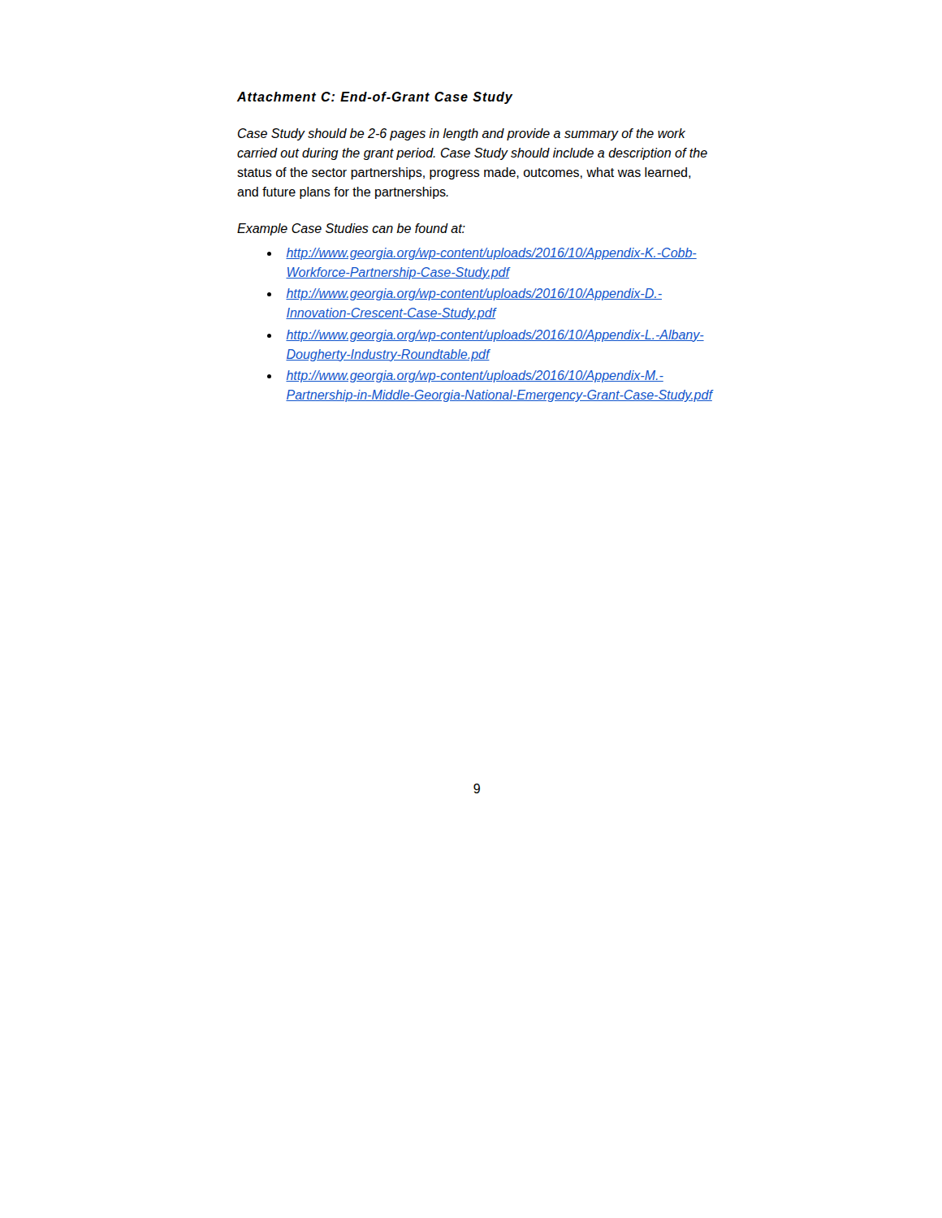Attachment C: End-of-Grant Case Study
Case Study should be 2-6 pages in length and provide a summary of the work carried out during the grant period. Case Study should include a description of the status of the sector partnerships, progress made, outcomes, what was learned, and future plans for the partnerships.
Example Case Studies can be found at:
http://www.georgia.org/wp-content/uploads/2016/10/Appendix-K.-Cobb-Workforce-Partnership-Case-Study.pdf
http://www.georgia.org/wp-content/uploads/2016/10/Appendix-D.-Innovation-Crescent-Case-Study.pdf
http://www.georgia.org/wp-content/uploads/2016/10/Appendix-L.-Albany-Dougherty-Industry-Roundtable.pdf
http://www.georgia.org/wp-content/uploads/2016/10/Appendix-M.-Partnership-in-Middle-Georgia-National-Emergency-Grant-Case-Study.pdf
9